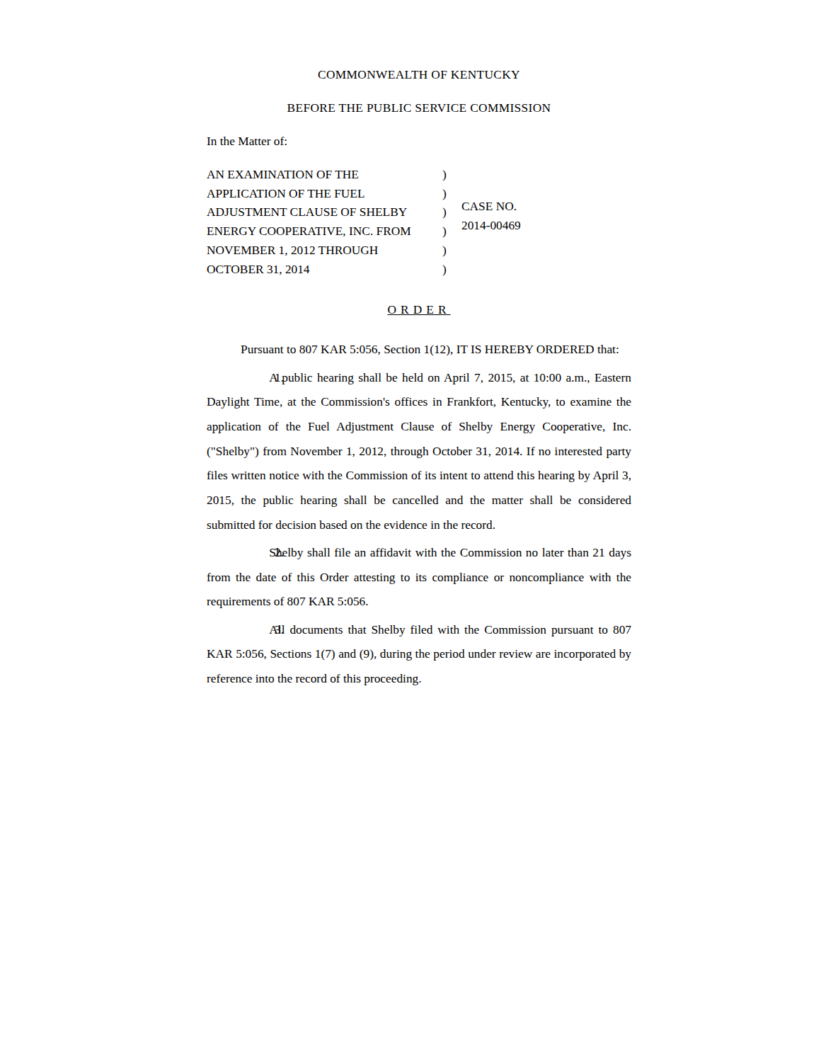COMMONWEALTH OF KENTUCKY
BEFORE THE PUBLIC SERVICE COMMISSION
In the Matter of:
| AN EXAMINATION OF THE APPLICATION OF THE FUEL ADJUSTMENT CLAUSE OF SHELBY ENERGY COOPERATIVE, INC. FROM NOVEMBER 1, 2012 THROUGH OCTOBER 31, 2014 | ) ) ) ) ) ) | CASE NO. 2014-00469 |
ORDER
Pursuant to 807 KAR 5:056, Section 1(12), IT IS HEREBY ORDERED that:
1. A public hearing shall be held on April 7, 2015, at 10:00 a.m., Eastern Daylight Time, at the Commission's offices in Frankfort, Kentucky, to examine the application of the Fuel Adjustment Clause of Shelby Energy Cooperative, Inc. ("Shelby") from November 1, 2012, through October 31, 2014. If no interested party files written notice with the Commission of its intent to attend this hearing by April 3, 2015, the public hearing shall be cancelled and the matter shall be considered submitted for decision based on the evidence in the record.
2. Shelby shall file an affidavit with the Commission no later than 21 days from the date of this Order attesting to its compliance or noncompliance with the requirements of 807 KAR 5:056.
3. All documents that Shelby filed with the Commission pursuant to 807 KAR 5:056, Sections 1(7) and (9), during the period under review are incorporated by reference into the record of this proceeding.